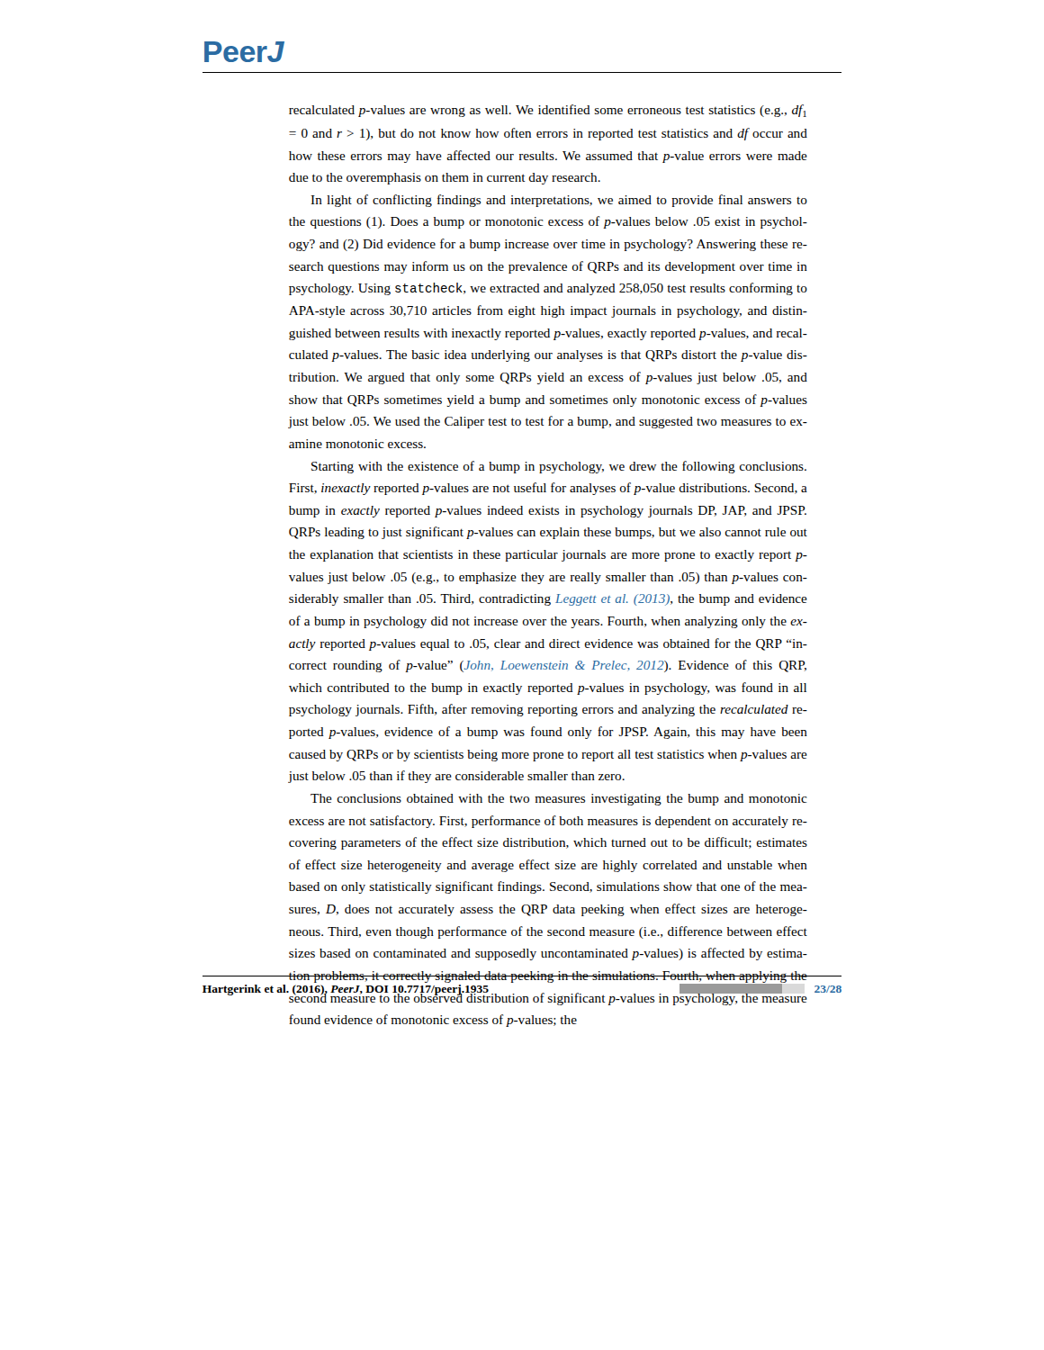Peer J
recalculated p-values are wrong as well. We identified some erroneous test statistics (e.g., df 1 = 0 and r > 1), but do not know how often errors in reported test statistics and df occur and how these errors may have affected our results. We assumed that p-value errors were made due to the overemphasis on them in current day research.
In light of conflicting findings and interpretations, we aimed to provide final answers to the questions (1). Does a bump or monotonic excess of p-values below .05 exist in psychology? and (2) Did evidence for a bump increase over time in psychology? Answering these research questions may inform us on the prevalence of QRPs and its development over time in psychology. Using statcheck, we extracted and analyzed 258,050 test results conforming to APA-style across 30,710 articles from eight high impact journals in psychology, and distinguished between results with inexactly reported p-values, exactly reported p-values, and recalculated p-values. The basic idea underlying our analyses is that QRPs distort the p-value distribution. We argued that only some QRPs yield an excess of p-values just below .05, and show that QRPs sometimes yield a bump and sometimes only monotonic excess of p-values just below .05. We used the Caliper test to test for a bump, and suggested two measures to examine monotonic excess.
Starting with the existence of a bump in psychology, we drew the following conclusions. First, inexactly reported p-values are not useful for analyses of p-value distributions. Second, a bump in exactly reported p-values indeed exists in psychology journals DP, JAP, and JPSP. QRPs leading to just significant p-values can explain these bumps, but we also cannot rule out the explanation that scientists in these particular journals are more prone to exactly report p-values just below .05 (e.g., to emphasize they are really smaller than .05) than p-values considerably smaller than .05. Third, contradicting Leggett et al. (2013), the bump and evidence of a bump in psychology did not increase over the years. Fourth, when analyzing only the exactly reported p-values equal to .05, clear and direct evidence was obtained for the QRP “incorrect rounding of p-value” (John, Loewenstein & Prelec, 2012). Evidence of this QRP, which contributed to the bump in exactly reported p-values in psychology, was found in all psychology journals. Fifth, after removing reporting errors and analyzing the recalculated reported p-values, evidence of a bump was found only for JPSP. Again, this may have been caused by QRPs or by scientists being more prone to report all test statistics when p-values are just below .05 than if they are considerable smaller than zero.
The conclusions obtained with the two measures investigating the bump and monotonic excess are not satisfactory. First, performance of both measures is dependent on accurately recovering parameters of the effect size distribution, which turned out to be difficult; estimates of effect size heterogeneity and average effect size are highly correlated and unstable when based on only statistically significant findings. Second, simulations show that one of the measures, D, does not accurately assess the QRP data peeking when effect sizes are heterogeneous. Third, even though performance of the second measure (i.e., difference between effect sizes based on contaminated and supposedly uncontaminated p-values) is affected by estimation problems, it correctly signaled data peeking in the simulations. Fourth, when applying the second measure to the observed distribution of significant p-values in psychology, the measure found evidence of monotonic excess of p-values; the
Hartgerink et al. (2016), PeerJ, DOI 10.7717/peerj.1935
23/28